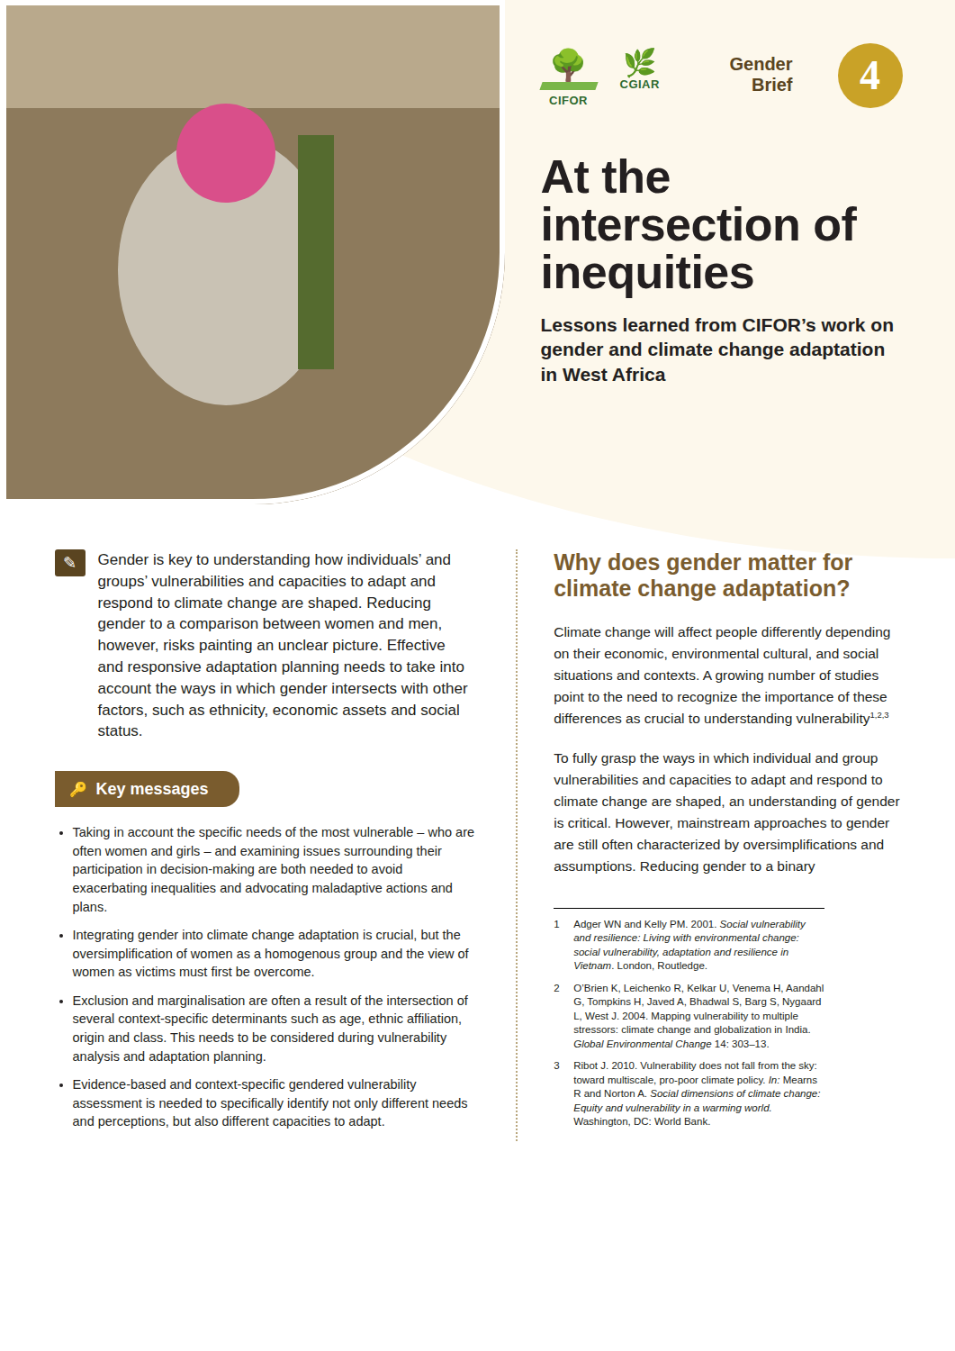🌳 CIFOR
🌿 CGIAR
Gender
Brief
4
At the intersection of inequities
Lessons learned from CIFOR’s work on gender and climate change adaptation in West Africa
Gender is key to understanding how individuals’ and groups’ vulnerabilities and capacities to adapt and respond to climate change are shaped. Reducing gender to a comparison between women and men, however, risks painting an unclear picture. Effective and responsive adaptation planning needs to take into account the ways in which gender intersects with other factors, such as ethnicity, economic assets and social status.
🔑 Key messages
Taking in account the specific needs of the most vulnerable – who are often women and girls – and examining issues surrounding their participation in decision-making are both needed to avoid exacerbating inequalities and advocating maladaptive actions and plans.
Integrating gender into climate change adaptation is crucial, but the oversimplification of women as a homogenous group and the view of women as victims must first be overcome.
Exclusion and marginalisation are often a result of the intersection of several context-specific determinants such as age, ethnic affiliation, origin and class. This needs to be considered during vulnerability analysis and adaptation planning.
Evidence-based and context-specific gendered vulnerability assessment is needed to specifically identify not only different needs and perceptions, but also different capacities to adapt.
Why does gender matter for climate change adaptation?
Climate change will affect people differently depending on their economic, environmental cultural, and social situations and contexts. A growing number of studies point to the need to recognize the importance of these differences as crucial to understanding vulnerability1,2,3
To fully grasp the ways in which individual and group vulnerabilities and capacities to adapt and respond to climate change are shaped, an understanding of gender is critical. However, mainstream approaches to gender are still often characterized by oversimplifications and assumptions. Reducing gender to a binary
Adger WN and Kelly PM. 2001. Social vulnerability and resilience: Living with environmental change: social vulnerability, adaptation and resilience in Vietnam. London, Routledge.
O’Brien K, Leichenko R, Kelkar U, Venema H, Aandahl G, Tompkins H, Javed A, Bhadwal S, Barg S, Nygaard L, West J. 2004. Mapping vulnerability to multiple stressors: climate change and globalization in India. Global Environmental Change 14: 303–13.
Ribot J. 2010. Vulnerability does not fall from the sky: toward multiscale, pro-poor climate policy. In: Mearns R and Norton A. Social dimensions of climate change: Equity and vulnerability in a warming world. Washington, DC: World Bank.